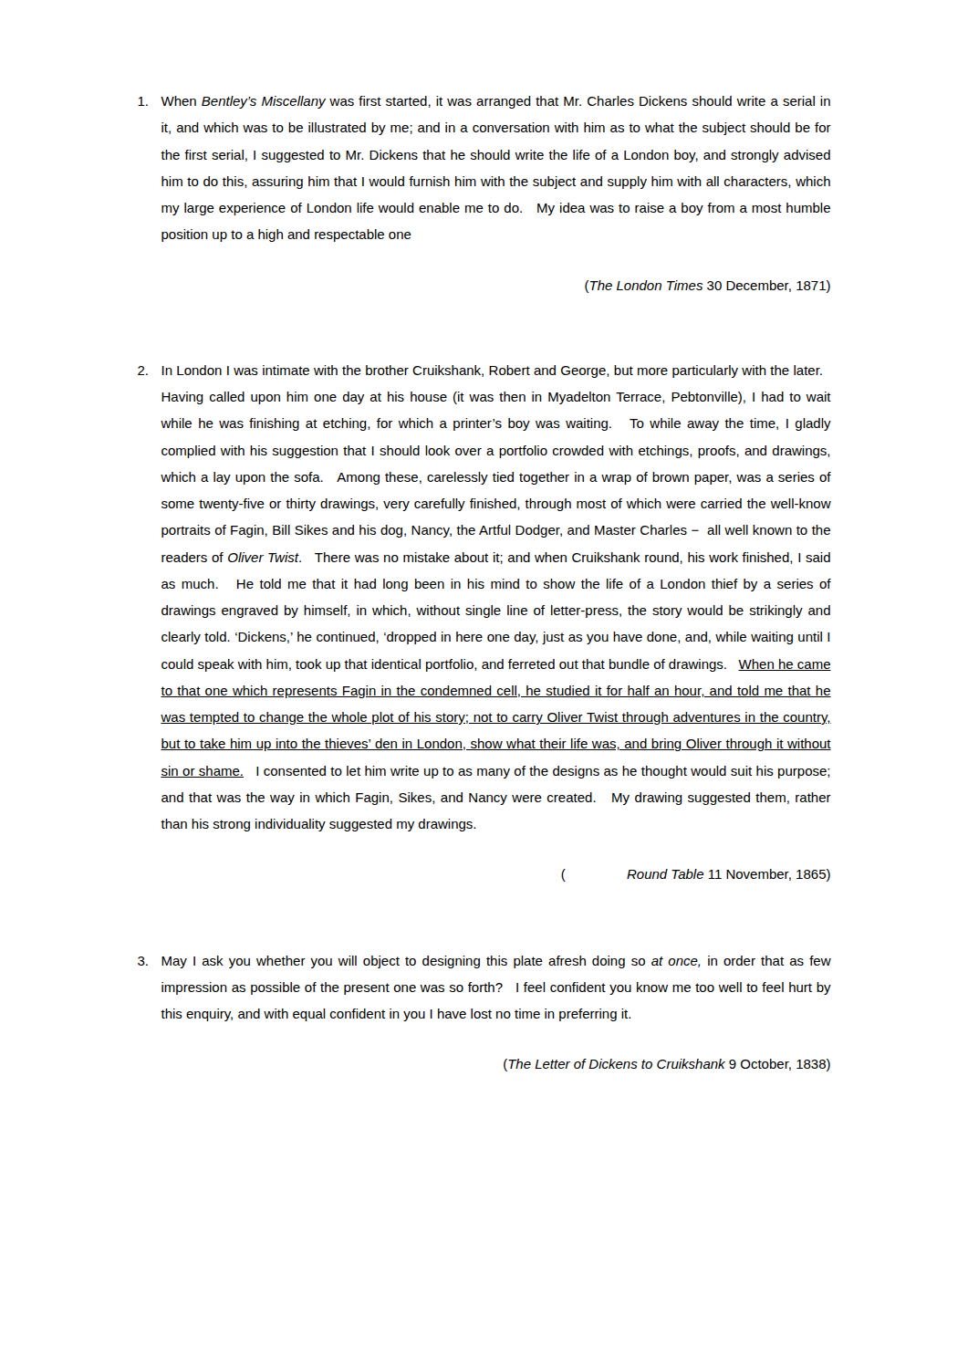1.
When Bentley’s Miscellany was first started, it was arranged that Mr. Charles Dickens should write a serial in it, and which was to be illustrated by me; and in a conversation with him as to what the subject should be for the first serial, I suggested to Mr. Dickens that he should write the life of a London boy, and strongly advised him to do this, assuring him that I would furnish him with the subject and supply him with all characters, which my large experience of London life would enable me to do. My idea was to raise a boy from a most humble position up to a high and respectable one
(The London Times 30 December, 1871)
2.
In London I was intimate with the brother Cruikshank, Robert and George, but more particularly with the later. Having called upon him one day at his house (it was then in Myadelton Terrace, Pebtonville), I had to wait while he was finishing at etching, for which a printer’s boy was waiting. To while away the time, I gladly complied with his suggestion that I should look over a portfolio crowded with etchings, proofs, and drawings, which a lay upon the sofa. Among these, carelessly tied together in a wrap of brown paper, was a series of some twenty-five or thirty drawings, very carefully finished, through most of which were carried the well-know portraits of Fagin, Bill Sikes and his dog, Nancy, the Artful Dodger, and Master Charles − all well known to the readers of Oliver Twist. There was no mistake about it; and when Cruikshank round, his work finished, I said as much. He told me that it had long been in his mind to show the life of a London thief by a series of drawings engraved by himself, in which, without single line of letter-press, the story would be strikingly and clearly told. ‘Dickens,’ he continued, ‘dropped in here one day, just as you have done, and, while waiting until I could speak with him, took up that identical portfolio, and ferreted out that bundle of drawings. When he came to that one which represents Fagin in the condemned cell, he studied it for half an hour, and told me that he was tempted to change the whole plot of his story; not to carry Oliver Twist through adventures in the country, but to take him up into the thieves’ den in London, show what their life was, and bring Oliver through it without sin or shame. I consented to let him write up to as many of the designs as he thought would suit his purpose; and that was the way in which Fagin, Sikes, and Nancy were created. My drawing suggested them, rather than his strong individuality suggested my drawings.
(　　　　 Round Table 11 November, 1865)
3.
May I ask you whether you will object to designing this plate afresh doing so at once, in order that as few impression as possible of the present one was so forth? I feel confident you know me too well to feel hurt by this enquiry, and with equal confident in you I have lost no time in preferring it.
(The Letter of Dickens to Cruikshank 9 October, 1838)